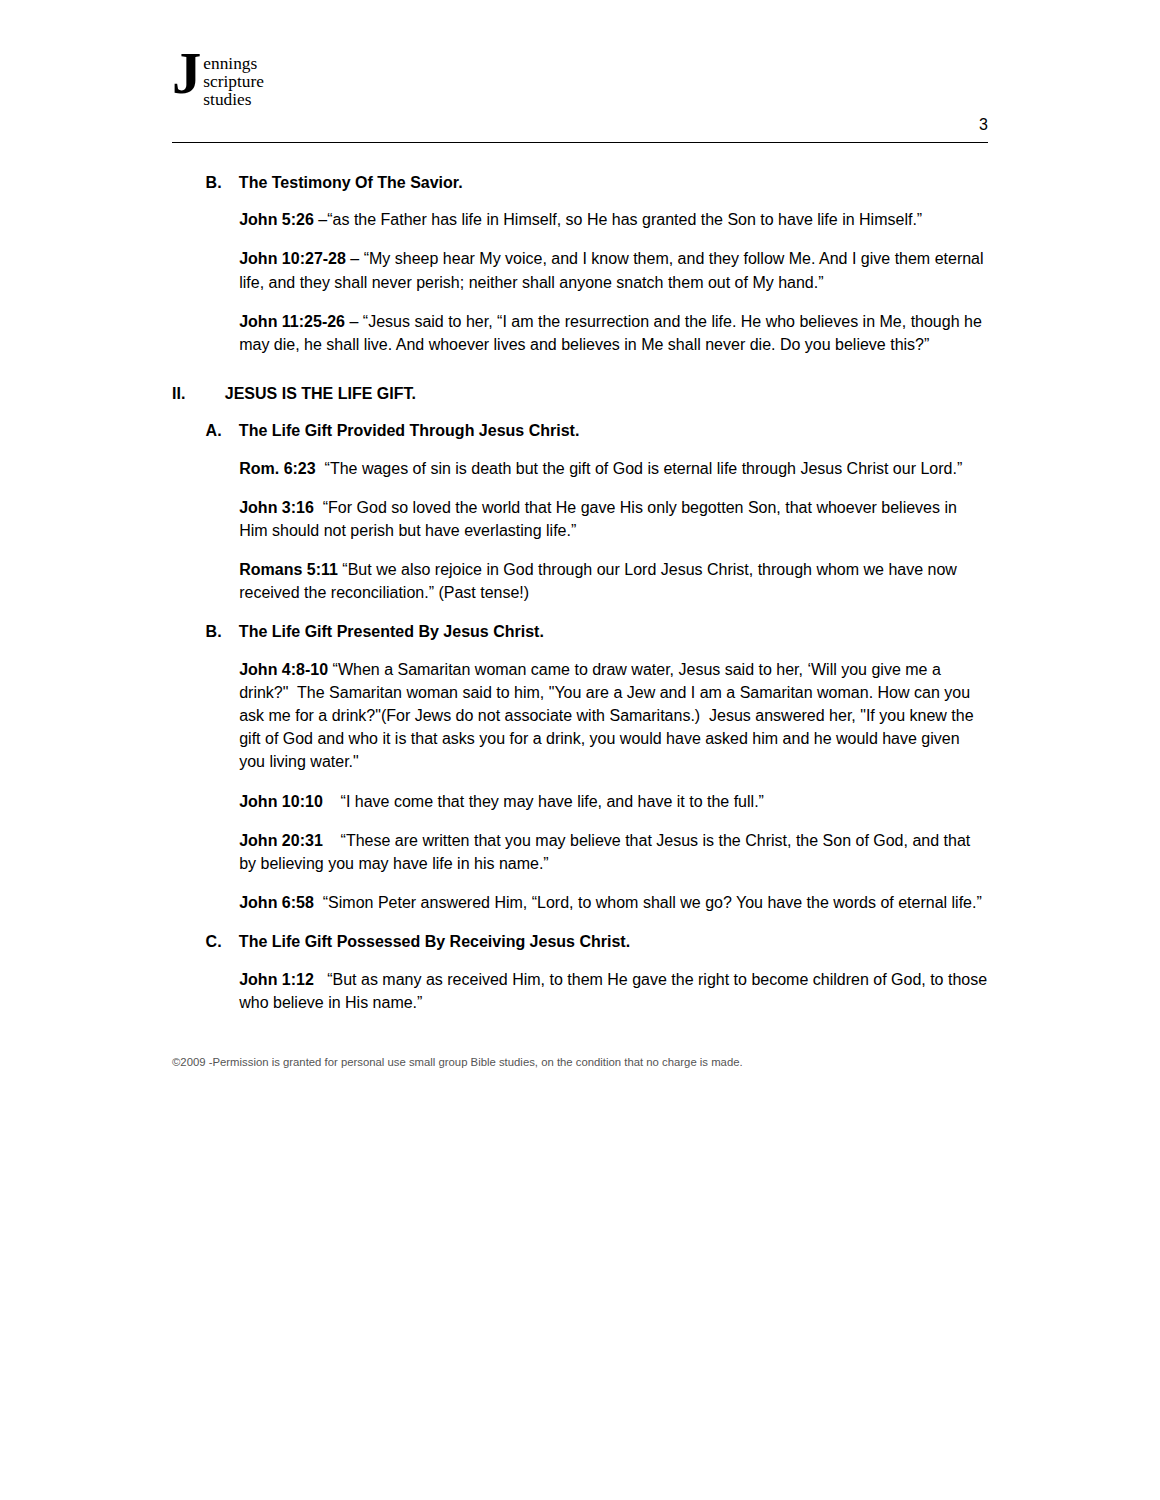J ennings
scripture
studies
3
B. The Testimony Of The Savior.
John 5:26 –“as the Father has life in Himself, so He has granted the Son to have life in Himself.”
John 10:27-28 – “My sheep hear My voice, and I know them, and they follow Me. And I give them eternal life, and they shall never perish; neither shall anyone snatch them out of My hand.”
John 11:25-26 – “Jesus said to her, “I am the resurrection and the life. He who believes in Me, though he may die, he shall live. And whoever lives and believes in Me shall never die. Do you believe this?”
II. JESUS IS THE LIFE GIFT.
A. The Life Gift Provided Through Jesus Christ.
Rom. 6:23 “The wages of sin is death but the gift of God is eternal life through Jesus Christ our Lord.”
John 3:16 “For God so loved the world that He gave His only begotten Son, that whoever believes in Him should not perish but have everlasting life.”
Romans 5:11 “But we also rejoice in God through our Lord Jesus Christ, through whom we have now received the reconciliation.” (Past tense!)
B. The Life Gift Presented By Jesus Christ.
John 4:8-10 “When a Samaritan woman came to draw water, Jesus said to her, ‘Will you give me a drink?" The Samaritan woman said to him, "You are a Jew and I am a Samaritan woman. How can you ask me for a drink?"(For Jews do not associate with Samaritans.) Jesus answered her, "If you knew the gift of God and who it is that asks you for a drink, you would have asked him and he would have given you living water."
John 10:10 “I have come that they may have life, and have it to the full.”
John 20:31 “These are written that you may believe that Jesus is the Christ, the Son of God, and that by believing you may have life in his name.”
John 6:58 “Simon Peter answered Him, “Lord, to whom shall we go? You have the words of eternal life.”
C. The Life Gift Possessed By Receiving Jesus Christ.
John 1:12 “But as many as received Him, to them He gave the right to become children of God, to those who believe in His name.”
©2009 -Permission is granted for personal use small group Bible studies, on the condition that no charge is made.